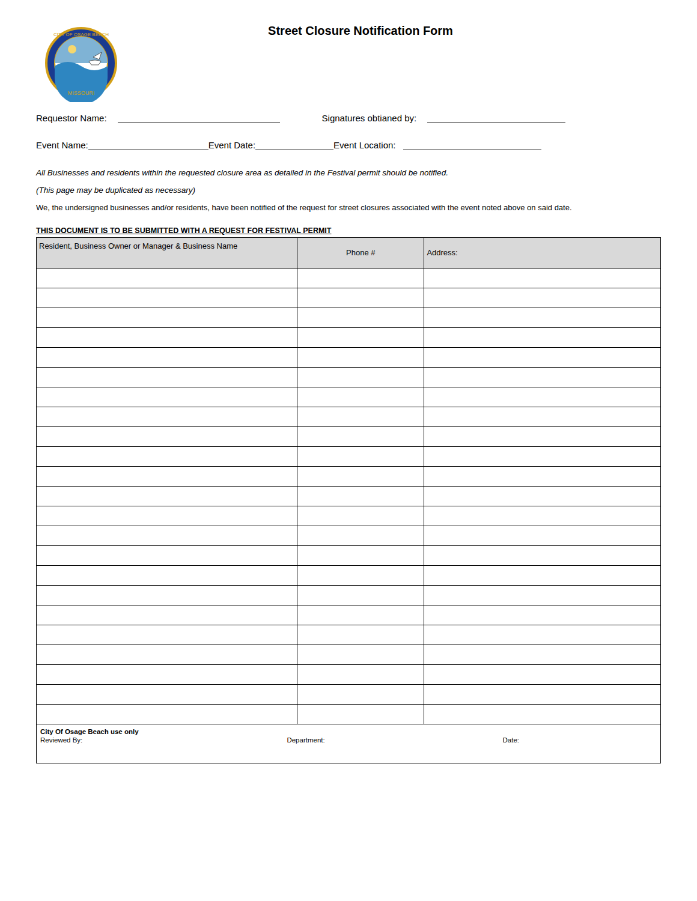CITY OF OSAGE BEACH MISSOURI
Street Closure Notification Form
Requestor Name: Signatures obtianed by:
Event Name: Event Date: Event Location:
All Businesses and residents within the requested closure area as detailed in the Festival permit should be notified.
(This page may be duplicated as necessary)
We, the undersigned businesses and/or residents, have been notified of the request for street closures associated with the event noted above on said date.
THIS DOCUMENT IS TO BE SUBMITTED WITH A REQUEST FOR FESTIVAL PERMIT
| Resident, Business Owner or Manager & Business Name | Phone # | Address: |
| --- | --- | --- |
| City Of Osage Beach use only Reviewed By: Department: Date: |